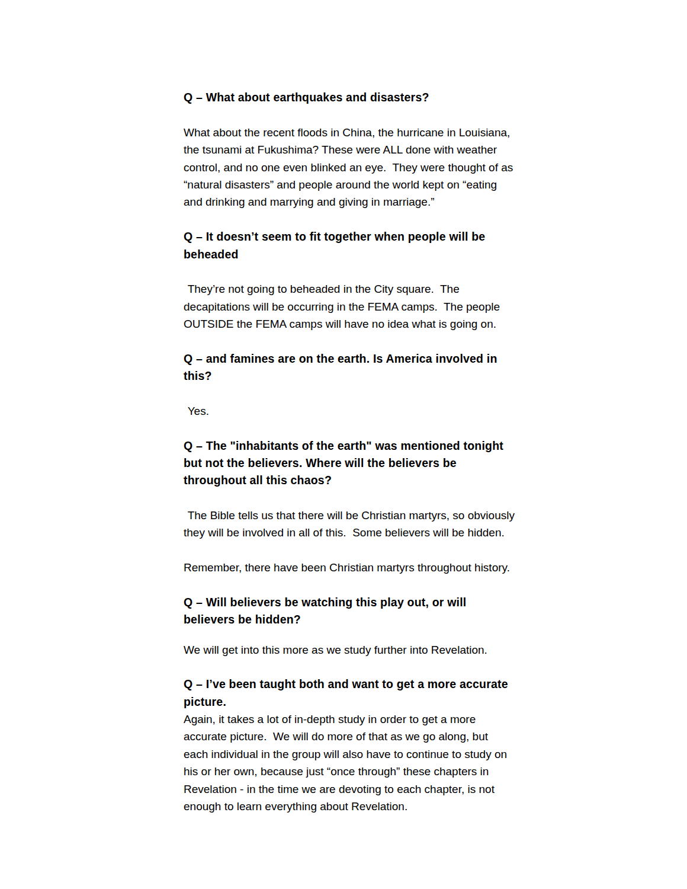Q – What about earthquakes and disasters?
What about the recent floods in China, the hurricane in Louisiana, the tsunami at Fukushima? These were ALL done with weather control, and no one even blinked an eye. They were thought of as “natural disasters” and people around the world kept on “eating and drinking and marrying and giving in marriage.”
Q – It doesn’t seem to fit together when people will be beheaded
They’re not going to beheaded in the City square. The decapitations will be occurring in the FEMA camps. The people OUTSIDE the FEMA camps will have no idea what is going on.
Q – and famines are on the earth. Is America involved in this?
Yes.
Q – The "inhabitants of the earth" was mentioned tonight but not the believers. Where will the believers be throughout all this chaos?
The Bible tells us that there will be Christian martyrs, so obviously they will be involved in all of this. Some believers will be hidden.
Remember, there have been Christian martyrs throughout history.
Q – Will believers be watching this play out, or will believers be hidden?
We will get into this more as we study further into Revelation.
Q – I’ve been taught both and want to get a more accurate picture.
Again, it takes a lot of in-depth study in order to get a more accurate picture. We will do more of that as we go along, but each individual in the group will also have to continue to study on his or her own, because just “once through” these chapters in Revelation - in the time we are devoting to each chapter, is not enough to learn everything about Revelation.